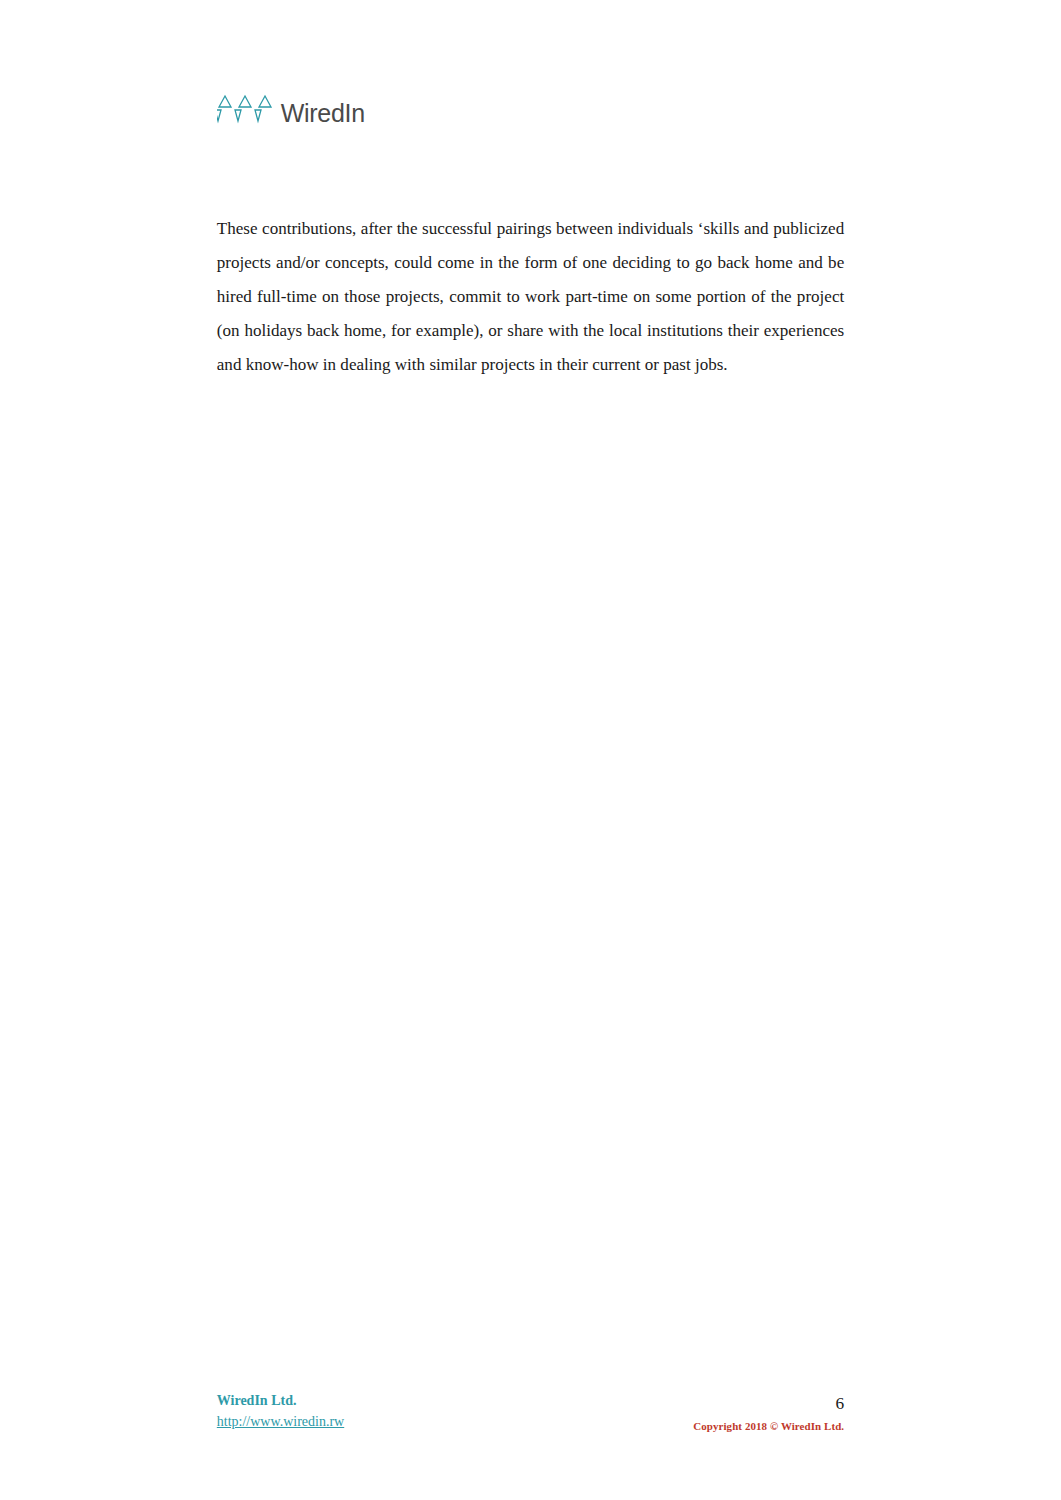WiredIn
These contributions, after the successful pairings between individuals ‘skills and publicized projects and/or concepts, could come in the form of one deciding to go back home and be hired full-time on those projects, commit to work part-time on some portion of the project (on holidays back home, for example), or share with the local institutions their experiences and know-how in dealing with similar projects in their current or past jobs.
WiredIn Ltd. http://www.wiredin.rw
6
Copyright 2018 © WiredIn Ltd.